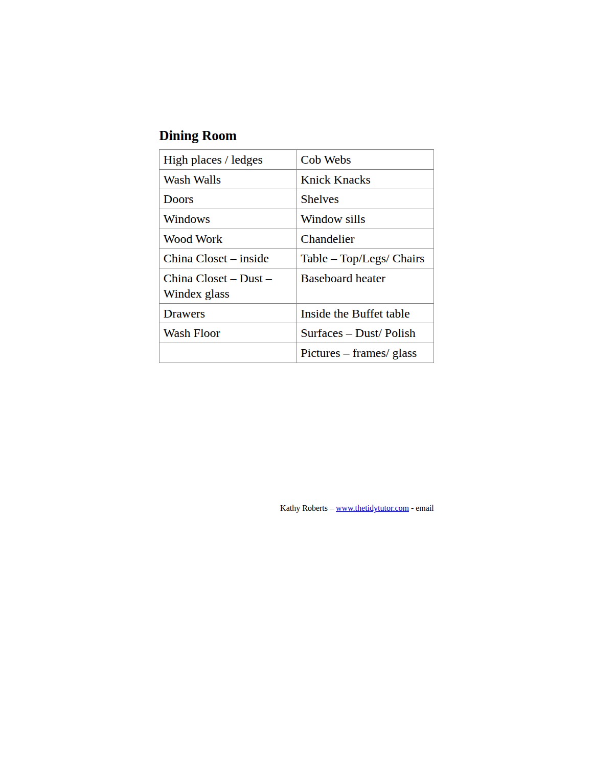Dining Room
| High places / ledges | Cob Webs |
| Wash Walls | Knick Knacks |
| Doors | Shelves |
| Windows | Window sills |
| Wood Work | Chandelier |
| China Closet – inside | Table – Top/Legs/ Chairs |
| China Closet – Dust – Windex glass | Baseboard heater |
| Drawers | Inside the Buffet table |
| Wash Floor | Surfaces – Dust/ Polish |
| | Pictures – frames/ glass |
Kathy Roberts – www.thetidytutor.com - email